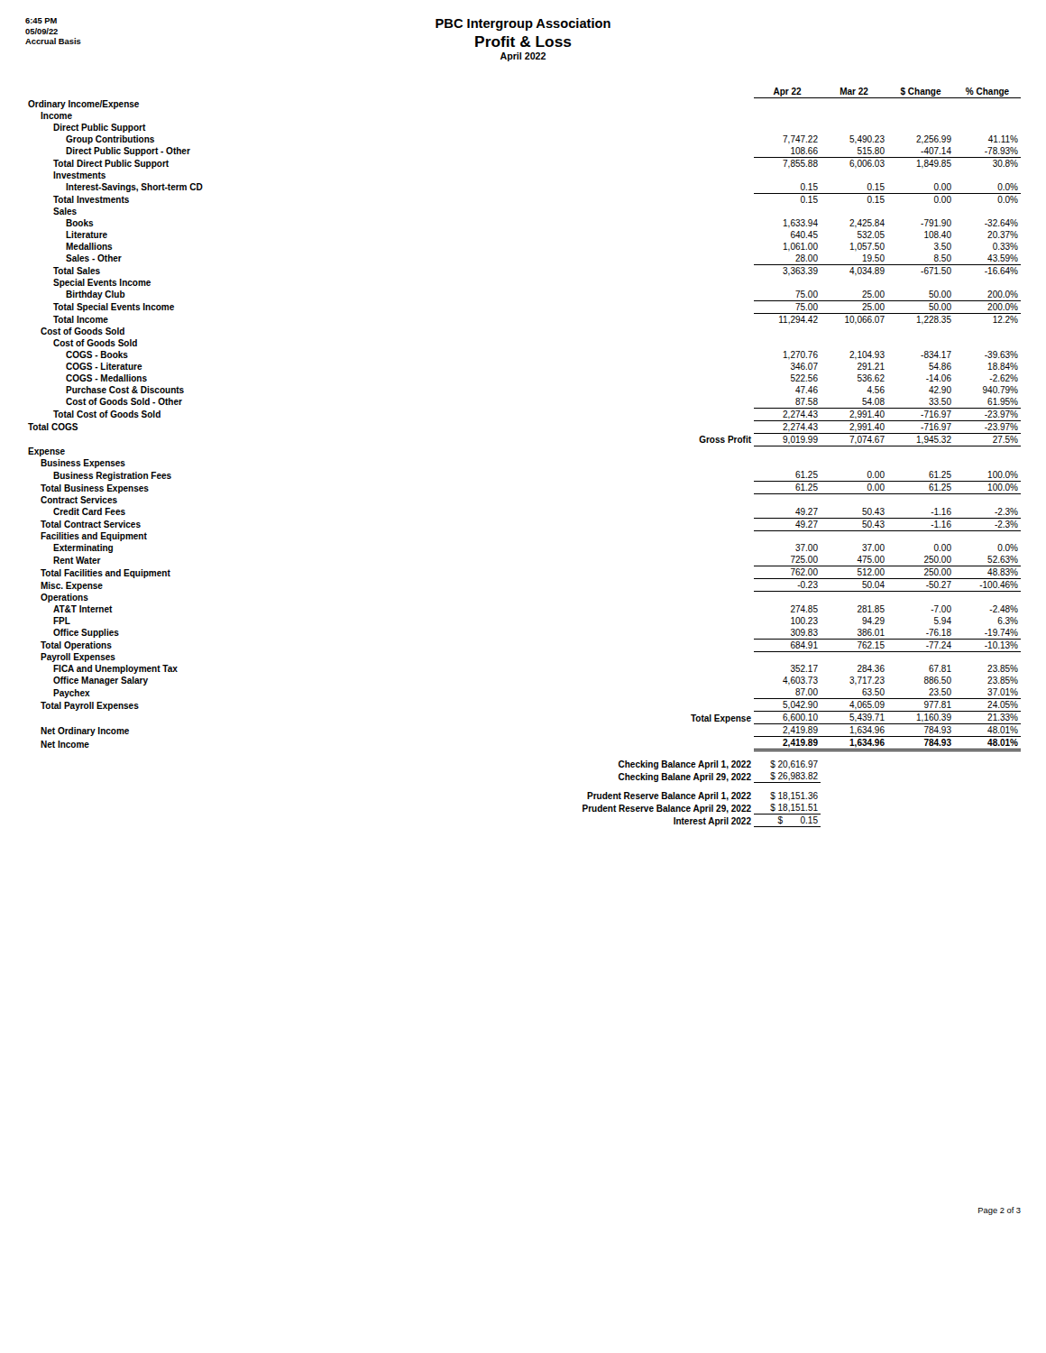6:45 PM
05/09/22
Accrual Basis
PBC Intergroup Association
Profit & Loss
April 2022
| | Apr 22 | Mar 22 | $ Change | % Change |
| Ordinary Income/Expense | | | | |
| | Income | | | | |
| | | Direct Public Support | | | | |
| | | | Group Contributions | 7,747.22 | 5,490.23 | 2,256.99 | 41.11% |
| | | | Direct Public Support - Other | 108.66 | 515.80 | -407.14 | -78.93% |
| | | Total Direct Public Support | 7,855.88 | 6,006.03 | 1,849.85 | 30.8% |
| | | Investments | | | | |
| | | | Interest-Savings, Short-term CD | 0.15 | 0.15 | 0.00 | 0.0% |
| | | Total Investments | 0.15 | 0.15 | 0.00 | 0.0% |
| | | Sales | | | | |
| | | | Books | 1,633.94 | 2,425.84 | -791.90 | -32.64% |
| | | | Literature | 640.45 | 532.05 | 108.40 | 20.37% |
| | | | Medallions | 1,061.00 | 1,057.50 | 3.50 | 0.33% |
| | | | Sales - Other | 28.00 | 19.50 | 8.50 | 43.59% |
| | | Total Sales | 3,363.39 | 4,034.89 | -671.50 | -16.64% |
| | | Special Events Income | | | | |
| | | | Birthday Club | 75.00 | 25.00 | 50.00 | 200.0% |
| | | Total Special Events Income | 75.00 | 25.00 | 50.00 | 200.0% |
| | | Total Income | 11,294.42 | 10,066.07 | 1,228.35 | 12.2% |
| | Cost of Goods Sold | | | | |
| | | Cost of Goods Sold | | | | |
| | | | COGS - Books | 1,270.76 | 2,104.93 | -834.17 | -39.63% |
| | | | COGS - Literature | 346.07 | 291.21 | 54.86 | 18.84% |
| | | | COGS - Medallions | 522.56 | 536.62 | -14.06 | -2.62% |
| | | | Purchase Cost & Discounts | 47.46 | 4.56 | 42.90 | 940.79% |
| | | | Cost of Goods Sold - Other | 87.58 | 54.08 | 33.50 | 61.95% |
| | | Total Cost of Goods Sold | 2,274.43 | 2,991.40 | -716.97 | -23.97% |
| Total COGS | 2,274.43 | 2,991.40 | -716.97 | -23.97% |
| | | Gross Profit | 9,019.99 | 7,074.67 | 1,945.32 | 27.5% |
| Expense | | | | |
| | Business Expenses | | | | |
| | | Business Registration Fees | 61.25 | 0.00 | 61.25 | 100.0% |
| | Total Business Expenses | 61.25 | 0.00 | 61.25 | 100.0% |
| | Contract Services | | | | |
| | | Credit Card Fees | 49.27 | 50.43 | -1.16 | -2.3% |
| | Total Contract Services | 49.27 | 50.43 | -1.16 | -2.3% |
| | Facilities and Equipment | | | | |
| | | Exterminating | 37.00 | 37.00 | 0.00 | 0.0% |
| | | Rent Water | 725.00 | 475.00 | 250.00 | 52.63% |
| | Total Facilities and Equipment | 762.00 | 512.00 | 250.00 | 48.83% |
| | Misc. Expense | -0.23 | 50.04 | -50.27 | -100.46% |
| | Operations | | | | |
| | | AT&T Internet | 274.85 | 281.85 | -7.00 | -2.48% |
| | | FPL | 100.23 | 94.29 | 5.94 | 6.3% |
| | | Office Supplies | 309.83 | 386.01 | -76.18 | -19.74% |
| | Total Operations | 684.91 | 762.15 | -77.24 | -10.13% |
| | Payroll Expenses | | | | |
| | | FICA and Unemployment Tax | 352.17 | 284.36 | 67.81 | 23.85% |
| | | Office Manager Salary | 4,603.73 | 3,717.23 | 886.50 | 23.85% |
| | | Paychex | 87.00 | 63.50 | 23.50 | 37.01% |
| | Total Payroll Expenses | 5,042.90 | 4,065.09 | 977.81 | 24.05% |
| | | Total Expense | 6,600.10 | 5,439.71 | 1,160.39 | 21.33% |
| | Net Ordinary Income | 2,419.89 | 1,634.96 | 784.93 | 48.01% |
| | Net Income | 2,419.89 | 1,634.96 | 784.93 | 48.01% |
| | | Checking Balance April 1, 2022 | $ 20,616.97 | | | |
| | | Checking Balane April 29, 2022 | $ 26,983.82 | | | |
| | | Prudent Reserve Balance April 1, 2022 | $ 18,151.36 | | | |
| | | Prudent Reserve Balance April 29, 2022 | $ 18,151.51 | | | |
| | | Interest April 2022 | $ 0.15 | | | |
Page 2 of 3